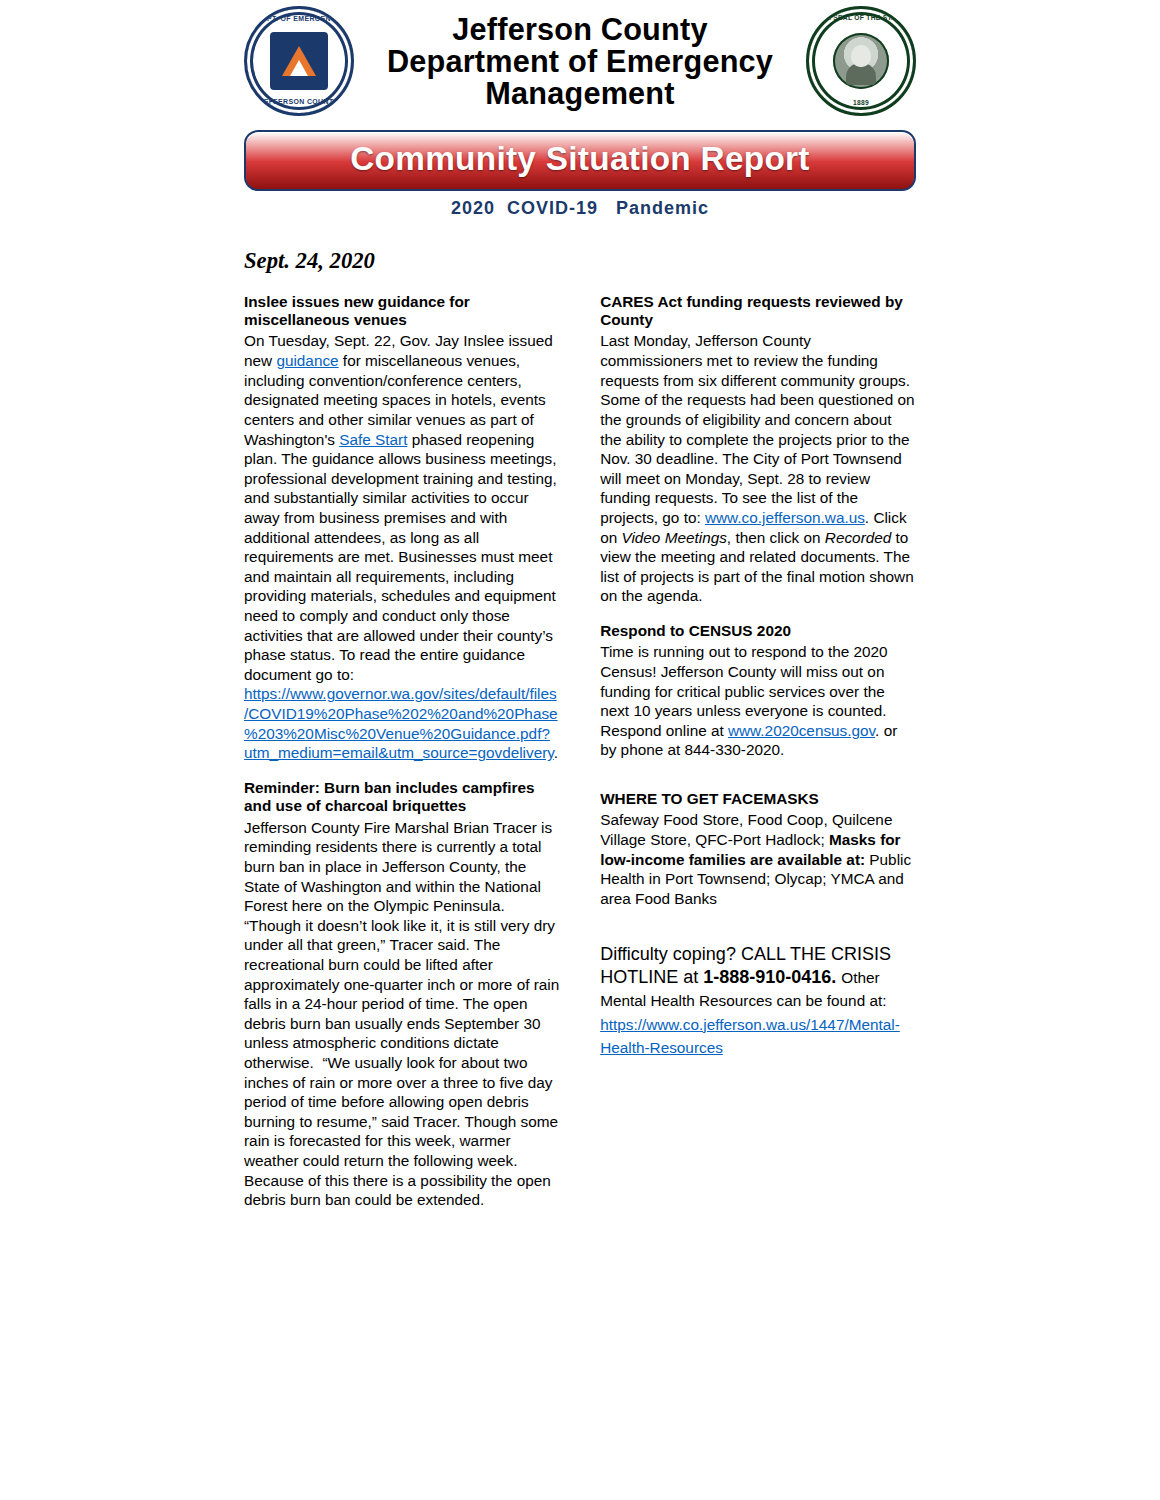Dept. of Emergency Jefferson County
Jefferson County
Department of Emergency Management
The Seal of the State 1889
Community Situation Report
2020 COVID-19 Pandemic
Sept. 24, 2020
Inslee issues new guidance for miscellaneous venues
On Tuesday, Sept. 22, Gov. Jay Inslee issued new guidance for miscellaneous venues, including convention/conference centers, designated meeting spaces in hotels, events centers and other similar venues as part of Washington's Safe Start phased reopening plan. The guidance allows business meetings, professional development training and testing, and substantially similar activities to occur away from business premises and with additional attendees, as long as all requirements are met. Businesses must meet and maintain all requirements, including providing materials, schedules and equipment need to comply and conduct only those activities that are allowed under their county’s phase status. To read the entire guidance document go to: https://www.governor.wa.gov/sites/default/files/COVID19%20Phase%202%20and%20Phase%203%20Misc%20Venue%20Guidance.pdf?utm_medium=email&utm_source=govdelivery.
Reminder: Burn ban includes campfires and use of charcoal briquettes
Jefferson County Fire Marshal Brian Tracer is reminding residents there is currently a total burn ban in place in Jefferson County, the State of Washington and within the National Forest here on the Olympic Peninsula. “Though it doesn’t look like it, it is still very dry under all that green,” Tracer said. The recreational burn could be lifted after approximately one-quarter inch or more of rain falls in a 24-hour period of time. The open debris burn ban usually ends September 30 unless atmospheric conditions dictate otherwise. “We usually look for about two inches of rain or more over a three to five day period of time before allowing open debris burning to resume,” said Tracer. Though some rain is forecasted for this week, warmer weather could return the following week. Because of this there is a possibility the open debris burn ban could be extended.
CARES Act funding requests reviewed by County
Last Monday, Jefferson County commissioners met to review the funding requests from six different community groups. Some of the requests had been questioned on the grounds of eligibility and concern about the ability to complete the projects prior to the Nov. 30 deadline. The City of Port Townsend will meet on Monday, Sept. 28 to review funding requests. To see the list of the projects, go to: www.co.jefferson.wa.us. Click on Video Meetings, then click on Recorded to view the meeting and related documents. The list of projects is part of the final motion shown on the agenda.
Respond to CENSUS 2020
Time is running out to respond to the 2020 Census! Jefferson County will miss out on funding for critical public services over the next 10 years unless everyone is counted. Respond online at www.2020census.gov. or by phone at 844-330-2020.
WHERE TO GET FACEMASKS
Safeway Food Store, Food Coop, Quilcene Village Store, QFC-Port Hadlock; Masks for low-income families are available at: Public Health in Port Townsend; Olycap; YMCA and area Food Banks
Difficulty coping? CALL THE CRISIS HOTLINE at 1-888-910-0416. Other Mental Health Resources can be found at:
https://www.co.jefferson.wa.us/1447/Mental-Health-Resources